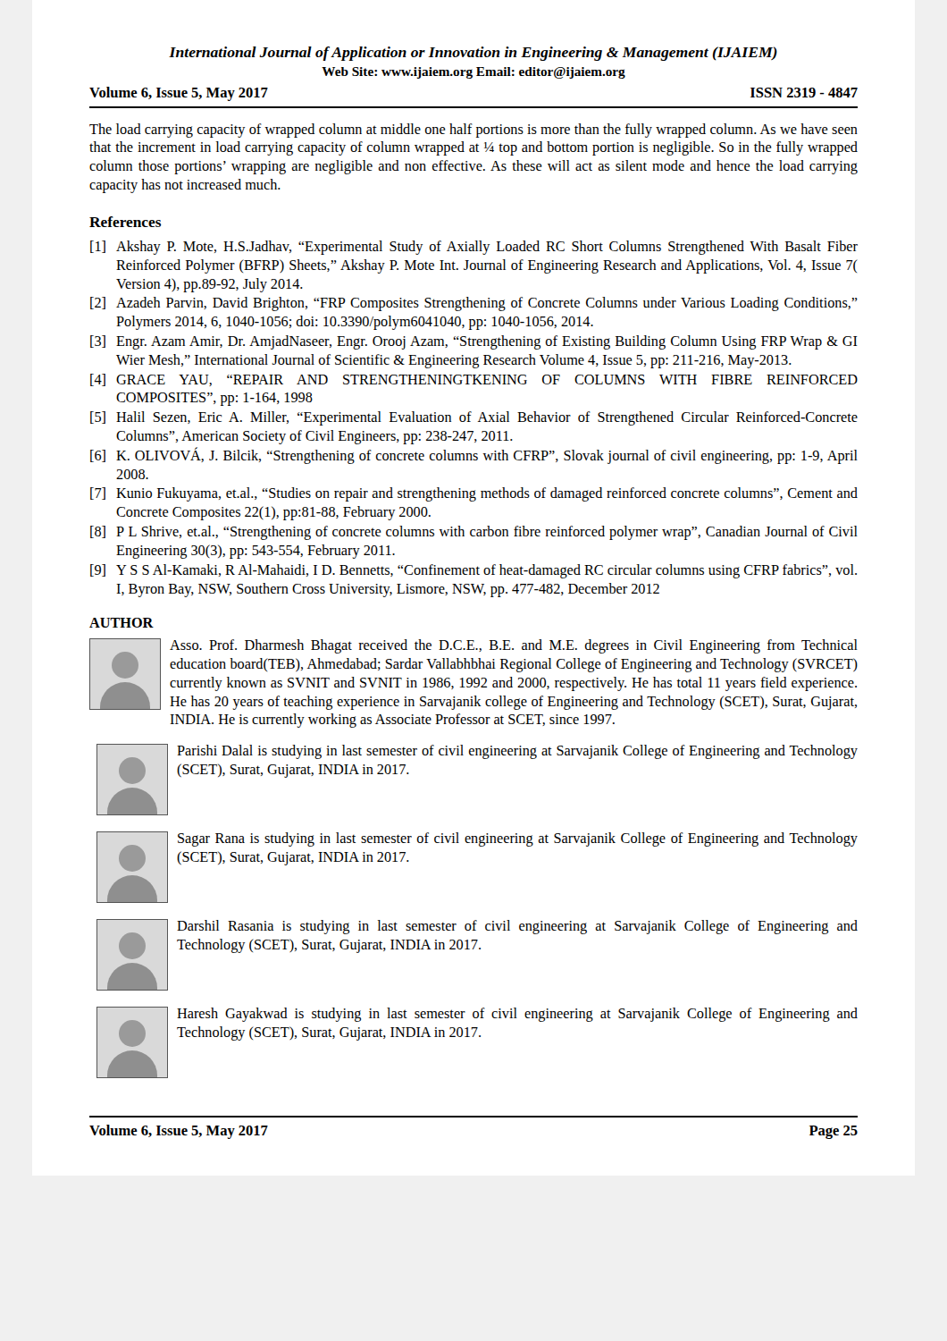International Journal of Application or Innovation in Engineering & Management (IJAIEM) Web Site: www.ijaiem.org Email: editor@ijaiem.org
Volume 6, Issue 5, May 2017 ISSN 2319 - 4847
The load carrying capacity of wrapped column at middle one half portions is more than the fully wrapped column. As we have seen that the increment in load carrying capacity of column wrapped at ¼ top and bottom portion is negligible. So in the fully wrapped column those portions’ wrapping are negligible and non effective. As these will act as silent mode and hence the load carrying capacity has not increased much.
References
[1] Akshay P. Mote, H.S.Jadhav, “Experimental Study of Axially Loaded RC Short Columns Strengthened With Basalt Fiber Reinforced Polymer (BFRP) Sheets,” Akshay P. Mote Int. Journal of Engineering Research and Applications, Vol. 4, Issue 7( Version 4), pp.89-92, July 2014.
[2] Azadeh Parvin, David Brighton, “FRP Composites Strengthening of Concrete Columns under Various Loading Conditions,” Polymers 2014, 6, 1040-1056; doi: 10.3390/polym6041040, pp: 1040-1056, 2014.
[3] Engr. Azam Amir, Dr. AmjadNaseer, Engr. Orooj Azam, “Strengthening of Existing Building Column Using FRP Wrap & GI Wier Mesh,” International Journal of Scientific & Engineering Research Volume 4, Issue 5, pp: 211-216, May-2013.
[4] GRACE YAU, “REPAIR AND STRENGTHENINGTKENING OF COLUMNS WITH FIBRE REINFORCED COMPOSITES”, pp: 1-164, 1998
[5] Halil Sezen, Eric A. Miller, “Experimental Evaluation of Axial Behavior of Strengthened Circular Reinforced-Concrete Columns”, American Society of Civil Engineers, pp: 238-247, 2011.
[6] K. OLIVOVÁ, J. Bilcik, “Strengthening of concrete columns with CFRP”, Slovak journal of civil engineering, pp: 1-9, April 2008.
[7] Kunio Fukuyama, et.al., “Studies on repair and strengthening methods of damaged reinforced concrete columns”, Cement and Concrete Composites 22(1), pp:81-88, February 2000.
[8] P L Shrive, et.al., “Strengthening of concrete columns with carbon fibre reinforced polymer wrap”, Canadian Journal of Civil Engineering 30(3), pp: 543-554, February 2011.
[9] Y S S Al-Kamaki, R Al-Mahaidi, I D. Bennetts, “Confinement of heat-damaged RC circular columns using CFRP fabrics”, vol. I, Byron Bay, NSW, Southern Cross University, Lismore, NSW, pp. 477-482, December 2012
AUTHOR
Asso. Prof. Dharmesh Bhagat received the D.C.E., B.E. and M.E. degrees in Civil Engineering from Technical education board(TEB), Ahmedabad; Sardar Vallabhbhai Regional College of Engineering and Technology (SVRCET) currently known as SVNIT and SVNIT in 1986, 1992 and 2000, respectively. He has total 11 years field experience. He has 20 years of teaching experience in Sarvajanik college of Engineering and Technology (SCET), Surat, Gujarat, INDIA. He is currently working as Associate Professor at SCET, since 1997.
Parishi Dalal is studying in last semester of civil engineering at Sarvajanik College of Engineering and Technology (SCET), Surat, Gujarat, INDIA in 2017.
Sagar Rana is studying in last semester of civil engineering at Sarvajanik College of Engineering and Technology (SCET), Surat, Gujarat, INDIA in 2017.
Darshil Rasania is studying in last semester of civil engineering at Sarvajanik College of Engineering and Technology (SCET), Surat, Gujarat, INDIA in 2017.
Haresh Gayakwad is studying in last semester of civil engineering at Sarvajanik College of Engineering and Technology (SCET), Surat, Gujarat, INDIA in 2017.
Volume 6, Issue 5, May 2017 Page 25